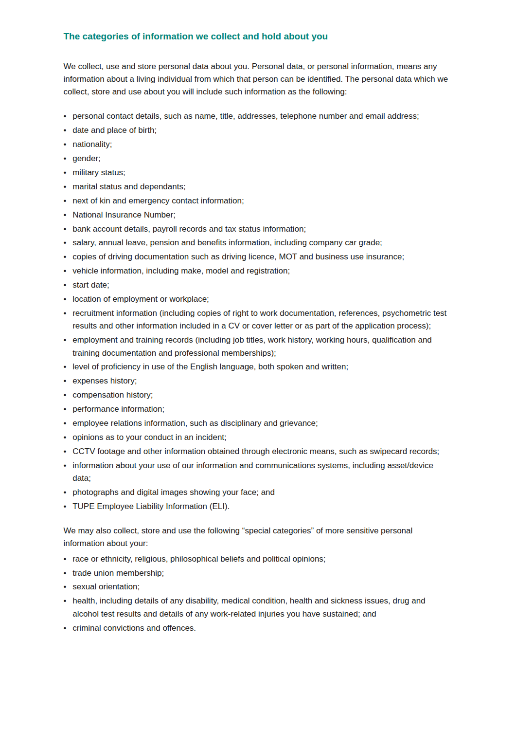The categories of information we collect and hold about you
We collect, use and store personal data about you. Personal data, or personal information, means any information about a living individual from which that person can be identified. The personal data which we collect, store and use about you will include such information as the following:
personal contact details, such as name, title, addresses, telephone number and email address;
date and place of birth;
nationality;
gender;
military status;
marital status and dependants;
next of kin and emergency contact information;
National Insurance Number;
bank account details, payroll records and tax status information;
salary, annual leave, pension and benefits information, including company car grade;
copies of driving documentation such as driving licence, MOT and business use insurance;
vehicle information, including make, model and registration;
start date;
location of employment or workplace;
recruitment information (including copies of right to work documentation, references, psychometric test results and other information included in a CV or cover letter or as part of the application process);
employment and training records (including job titles, work history, working hours, qualification and training documentation and professional memberships);
level of proficiency in use of the English language, both spoken and written;
expenses history;
compensation history;
performance information;
employee relations information, such as disciplinary and grievance;
opinions as to your conduct in an incident;
CCTV footage and other information obtained through electronic means, such as swipecard records;
information about your use of our information and communications systems, including asset/device data;
photographs and digital images showing your face; and
TUPE Employee Liability Information (ELI).
We may also collect, store and use the following “special categories” of more sensitive personal information about your:
race or ethnicity, religious, philosophical beliefs and political opinions;
trade union membership;
sexual orientation;
health, including details of any disability, medical condition, health and sickness issues, drug and alcohol test results and details of any work-related injuries you have sustained; and
criminal convictions and offences.